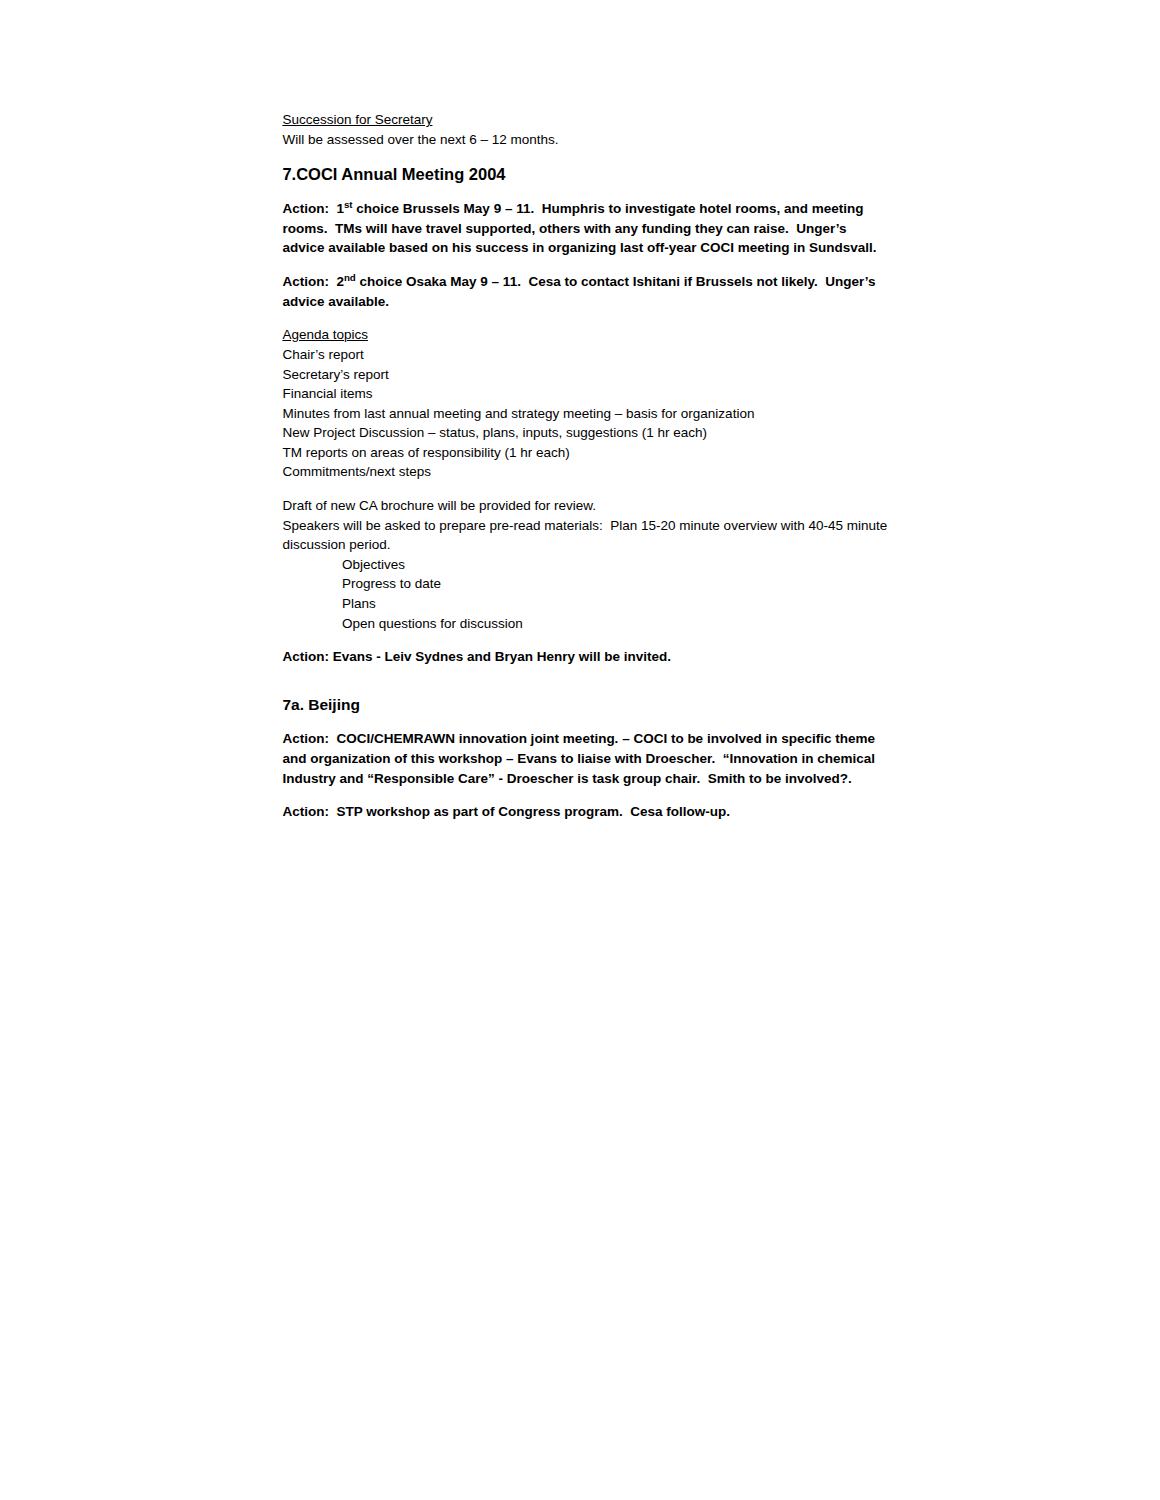Succession for Secretary
Will be assessed over the next 6 – 12 months.
7.COCI Annual Meeting 2004
Action: 1st choice Brussels May 9 – 11. Humphris to investigate hotel rooms, and meeting rooms. TMs will have travel supported, others with any funding they can raise. Unger’s advice available based on his success in organizing last off-year COCI meeting in Sundsvall.
Action: 2nd choice Osaka May 9 – 11. Cesa to contact Ishitani if Brussels not likely. Unger’s advice available.
Agenda topics
Chair’s report
Secretary’s report
Financial items
Minutes from last annual meeting and strategy meeting – basis for organization
New Project Discussion – status, plans, inputs, suggestions (1 hr each)
TM reports on areas of responsibility (1 hr each)
Commitments/next steps
Draft of new CA brochure will be provided for review.
Speakers will be asked to prepare pre-read materials: Plan 15-20 minute overview with 40-45 minute discussion period.
Objectives
Progress to date
Plans
Open questions for discussion
Action: Evans - Leiv Sydnes and Bryan Henry will be invited.
7a. Beijing
Action: COCI/CHEMRAWN innovation joint meeting. – COCI to be involved in specific theme and organization of this workshop – Evans to liaise with Droescher. “Innovation in chemical Industry and “Responsible Care” - Droescher is task group chair. Smith to be involved?.
Action: STP workshop as part of Congress program. Cesa follow-up.